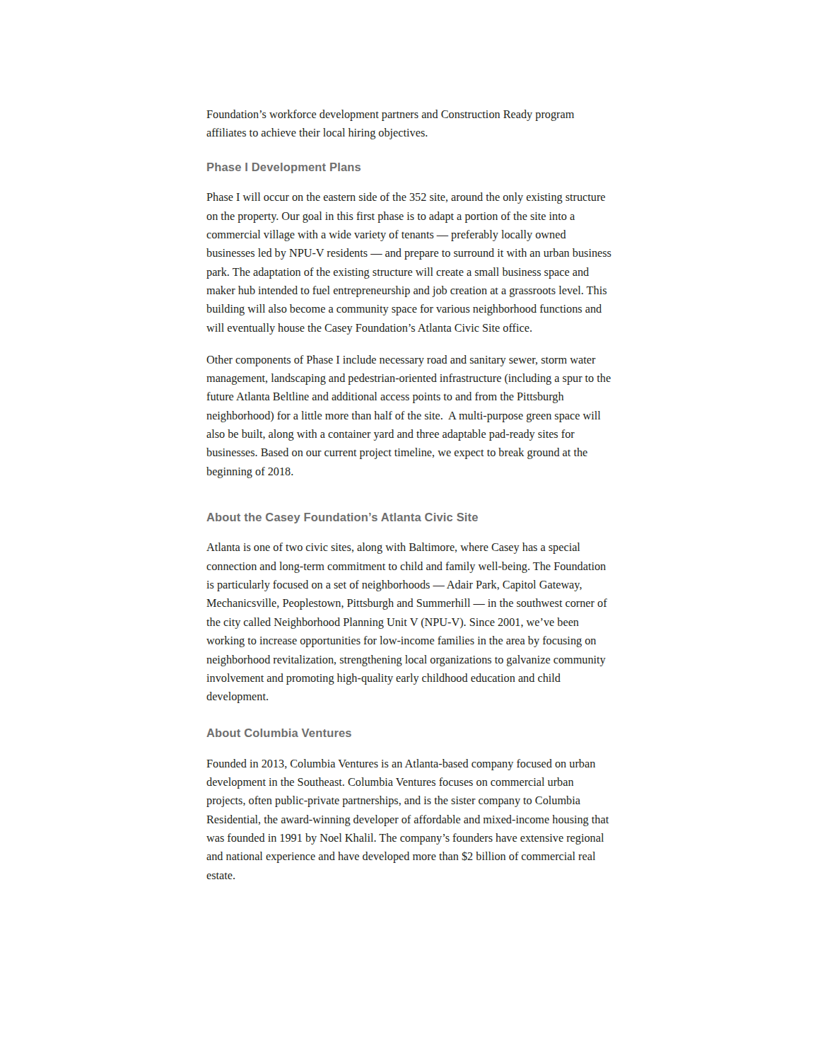Foundation’s workforce development partners and Construction Ready program affiliates to achieve their local hiring objectives.
Phase I Development Plans
Phase I will occur on the eastern side of the 352 site, around the only existing structure on the property. Our goal in this first phase is to adapt a portion of the site into a commercial village with a wide variety of tenants — preferably locally owned businesses led by NPU-V residents — and prepare to surround it with an urban business park. The adaptation of the existing structure will create a small business space and maker hub intended to fuel entrepreneurship and job creation at a grassroots level. This building will also become a community space for various neighborhood functions and will eventually house the Casey Foundation’s Atlanta Civic Site office.
Other components of Phase I include necessary road and sanitary sewer, storm water management, landscaping and pedestrian-oriented infrastructure (including a spur to the future Atlanta Beltline and additional access points to and from the Pittsburgh neighborhood) for a little more than half of the site. A multi-purpose green space will also be built, along with a container yard and three adaptable pad-ready sites for businesses. Based on our current project timeline, we expect to break ground at the beginning of 2018.
About the Casey Foundation’s Atlanta Civic Site
Atlanta is one of two civic sites, along with Baltimore, where Casey has a special connection and long-term commitment to child and family well-being. The Foundation is particularly focused on a set of neighborhoods — Adair Park, Capitol Gateway, Mechanicsville, Peoplestown, Pittsburgh and Summerhill — in the southwest corner of the city called Neighborhood Planning Unit V (NPU-V). Since 2001, we’ve been working to increase opportunities for low-income families in the area by focusing on neighborhood revitalization, strengthening local organizations to galvanize community involvement and promoting high-quality early childhood education and child development.
About Columbia Ventures
Founded in 2013, Columbia Ventures is an Atlanta-based company focused on urban development in the Southeast. Columbia Ventures focuses on commercial urban projects, often public-private partnerships, and is the sister company to Columbia Residential, the award-winning developer of affordable and mixed-income housing that was founded in 1991 by Noel Khalil. The company’s founders have extensive regional and national experience and have developed more than $2 billion of commercial real estate.